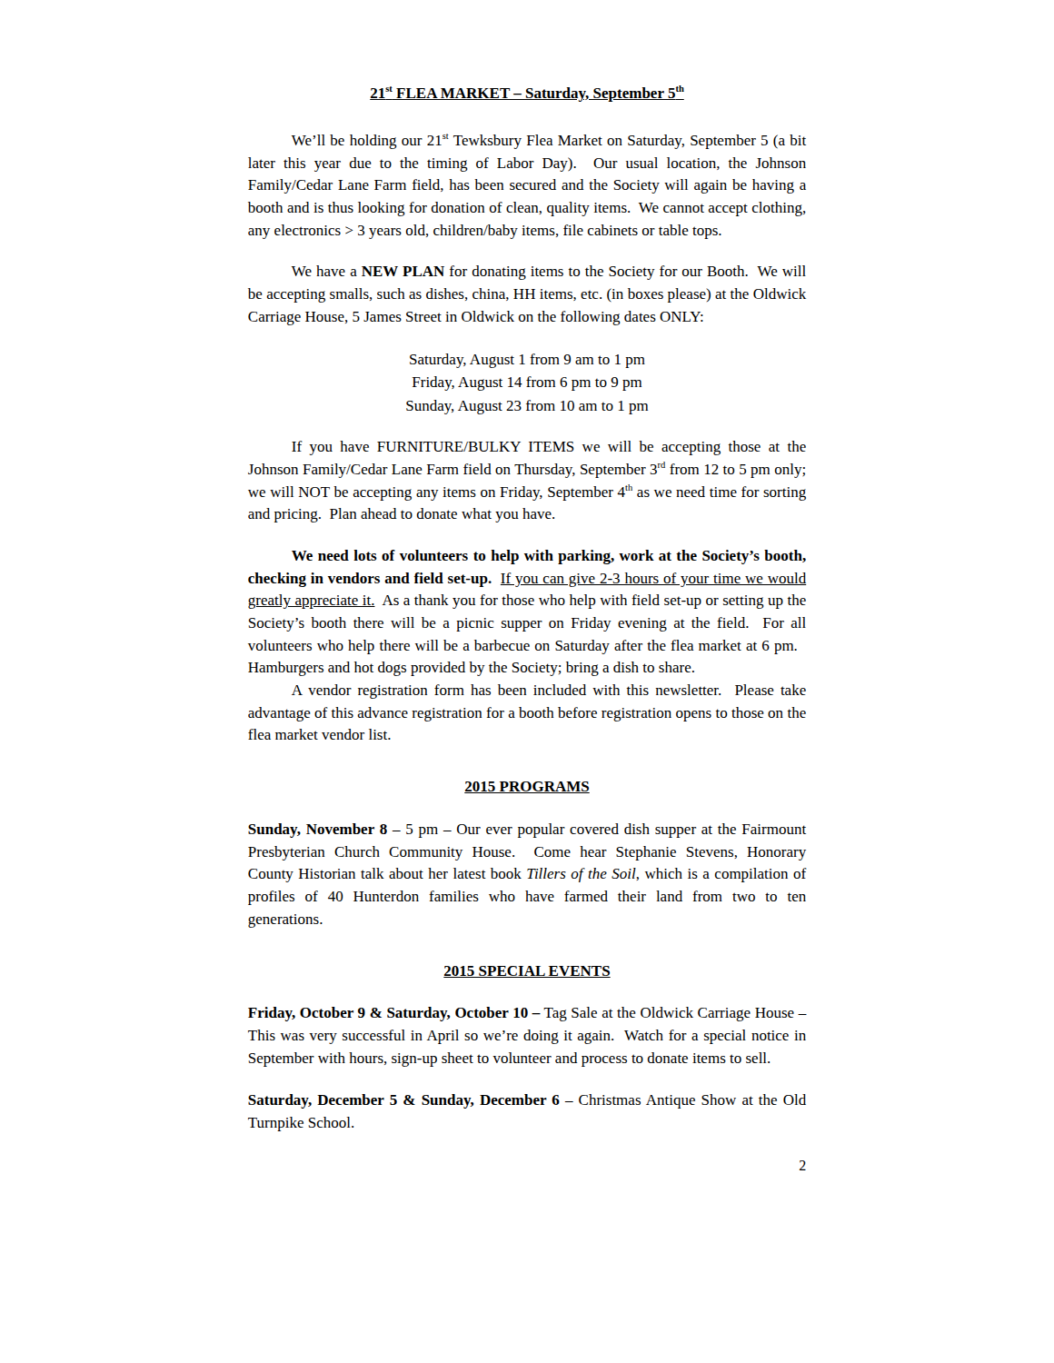21st FLEA MARKET – Saturday, September 5th
We’ll be holding our 21st Tewksbury Flea Market on Saturday, September 5 (a bit later this year due to the timing of Labor Day). Our usual location, the Johnson Family/Cedar Lane Farm field, has been secured and the Society will again be having a booth and is thus looking for donation of clean, quality items. We cannot accept clothing, any electronics > 3 years old, children/baby items, file cabinets or table tops.
We have a NEW PLAN for donating items to the Society for our Booth. We will be accepting smalls, such as dishes, china, HH items, etc. (in boxes please) at the Oldwick Carriage House, 5 James Street in Oldwick on the following dates ONLY:
Saturday, August 1 from 9 am to 1 pm
Friday, August 14 from 6 pm to 9 pm
Sunday, August 23 from 10 am to 1 pm
If you have FURNITURE/BULKY ITEMS we will be accepting those at the Johnson Family/Cedar Lane Farm field on Thursday, September 3rd from 12 to 5 pm only; we will NOT be accepting any items on Friday, September 4th as we need time for sorting and pricing. Plan ahead to donate what you have.
We need lots of volunteers to help with parking, work at the Society’s booth, checking in vendors and field set-up. If you can give 2-3 hours of your time we would greatly appreciate it. As a thank you for those who help with field set-up or setting up the Society’s booth there will be a picnic supper on Friday evening at the field. For all volunteers who help there will be a barbecue on Saturday after the flea market at 6 pm. Hamburgers and hot dogs provided by the Society; bring a dish to share.
A vendor registration form has been included with this newsletter. Please take advantage of this advance registration for a booth before registration opens to those on the flea market vendor list.
2015 PROGRAMS
Sunday, November 8 – 5 pm – Our ever popular covered dish supper at the Fairmount Presbyterian Church Community House. Come hear Stephanie Stevens, Honorary County Historian talk about her latest book Tillers of the Soil, which is a compilation of profiles of 40 Hunterdon families who have farmed their land from two to ten generations.
2015 SPECIAL EVENTS
Friday, October 9 & Saturday, October 10 – Tag Sale at the Oldwick Carriage House – This was very successful in April so we’re doing it again. Watch for a special notice in September with hours, sign-up sheet to volunteer and process to donate items to sell.
Saturday, December 5 & Sunday, December 6 – Christmas Antique Show at the Old Turnpike School.
2